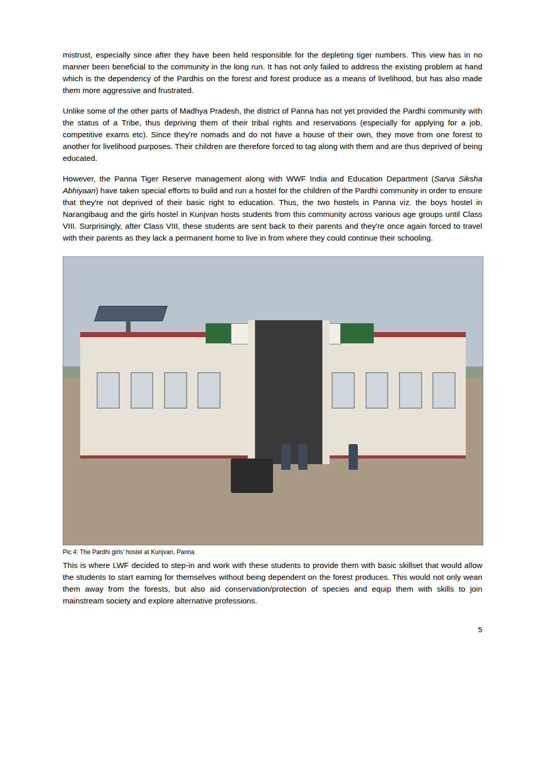mistrust, especially since after they have been held responsible for the depleting tiger numbers. This view has in no manner been beneficial to the community in the long run. It has not only failed to address the existing problem at hand which is the dependency of the Pardhis on the forest and forest produce as a means of livelihood, but has also made them more aggressive and frustrated.
Unlike some of the other parts of Madhya Pradesh, the district of Panna has not yet provided the Pardhi community with the status of a Tribe, thus depriving them of their tribal rights and reservations (especially for applying for a job, competitive exams etc). Since they're nomads and do not have a house of their own, they move from one forest to another for livelihood purposes. Their children are therefore forced to tag along with them and are thus deprived of being educated.
However, the Panna Tiger Reserve management along with WWF India and Education Department (Sarva Siksha Abhiyaan) have taken special efforts to build and run a hostel for the children of the Pardhi community in order to ensure that they're not deprived of their basic right to education. Thus, the two hostels in Panna viz. the boys hostel in Narangibaug and the girls hostel in Kunjvan hosts students from this community across various age groups until Class VIII. Surprisingly, after Class VIII, these students are sent back to their parents and they're once again forced to travel with their parents as they lack a permanent home to live in from where they could continue their schooling.
Pic 4: The Pardhi girls’ hostel at Kunjvan, Panna
This is where LWF decided to step-in and work with these students to provide them with basic skillset that would allow the students to start earning for themselves without being dependent on the forest produces. This would not only wean them away from the forests, but also aid conservation/protection of species and equip them with skills to join mainstream society and explore alternative professions.
5